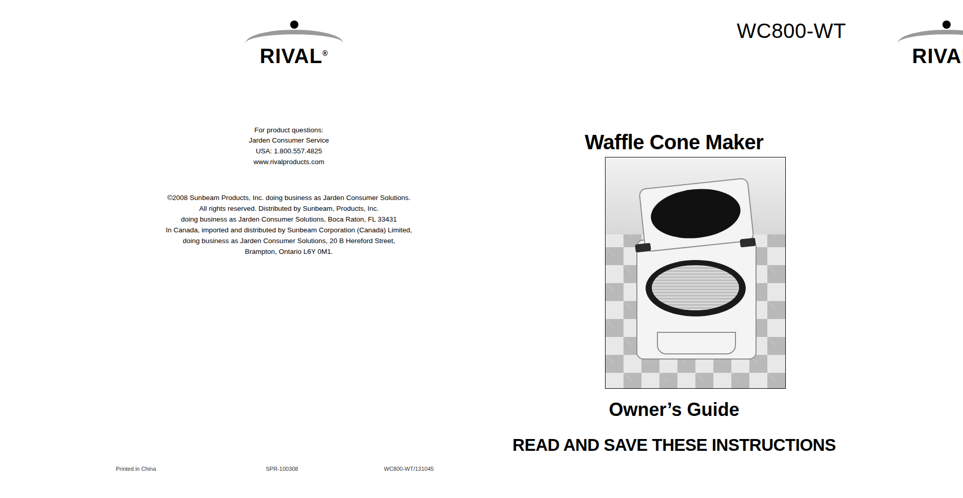RIVAL®
For product questions:
Jarden Consumer Service
USA: 1.800.557.4825
www.rivalproducts.com
©2008 Sunbeam Products, Inc. doing business as Jarden Consumer Solutions.
All rights reserved. Distributed by Sunbeam, Products, Inc.
doing business as Jarden Consumer Solutions, Boca Raton, FL 33431
In Canada, imported and distributed by Sunbeam Corporation (Canada) Limited,
doing business as Jarden Consumer Solutions, 20 B Hereford Street,
Brampton, Ontario L6Y 0M1.
Printed in China SPR-100308 WC800-WT/131045
RIVAL®
WC800-WT
Waffle Cone Maker
Owner’s Guide
READ AND SAVE THESE INSTRUCTIONS